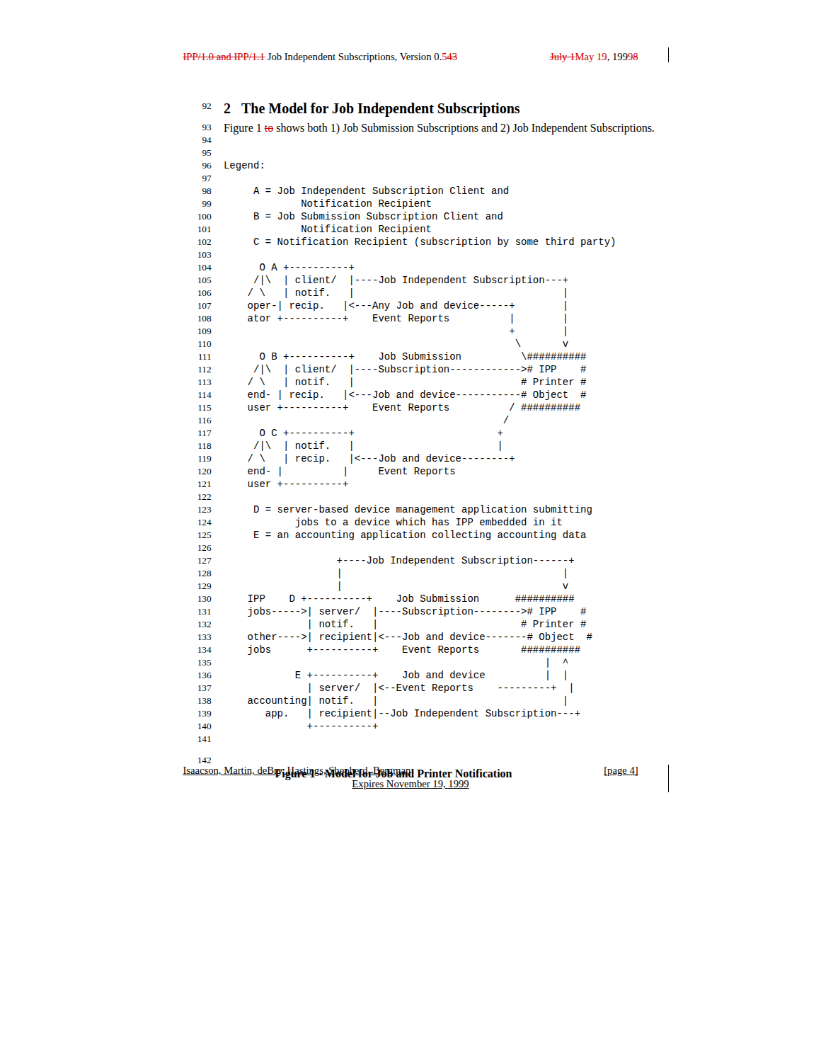IPP/1.0 and IPP/1.1 Job Independent Subscriptions, Version 0.543 July 1 May 19, 19998
92
2 The Model for Job Independent Subscriptions
93 Figure 1 to shows both 1) Job Submission Subscriptions and 2) Job Independent Subscriptions.
94
95
96 Legend:
97
98 A = Job Independent Subscription Client and
99 Notification Recipient
100 B = Job Submission Subscription Client and
101 Notification Recipient
102 C = Notification Recipient (subscription by some third party)
103
104 O A +----------+
105 /|\ | client/ |----Job Independent Subscription---+
106 / \ | notif. | |
107 oper-| recip. |<---Any Job and device-----+ |
108 ator +----------+ Event Reports | |
109 + |
110 \ v
111 O B +----------+ Job Submission \##########
112 /|\ | client/ |----Subscription------------># IPP #
113 / \ | notif. | # Printer #
114 end- | recip. |<---Job and device-----------# Object #
115 user +----------+ Event Reports / ##########
116 /
117 O C +----------+ +
118 /|\ | notif. | |
119 / \ | recip. |<---Job and device--------+
120 end- | | Event Reports
121 user +----------+
122
123 D = server-based device management application submitting
124 jobs to a device which has IPP embedded in it
125 E = an accounting application collecting accounting data
126
127 +----Job Independent Subscription------+
128 | |
129 | v
130 IPP D +----------+ Job Submission ##########
131 jobs----->| server/ |----Subscription--------># IPP #
132 | notif. | # Printer #
133 other---->| recipient|<---Job and device-------# Object #
134 jobs +----------+ Event Reports ##########
135 | ^
136 E +----------+ Job and device | |
137 | server/ |<--Event Reports ---------+ |
138 accounting| notif. | |
139 app. | recipient|--Job Independent Subscription---+
140 +----------+
141
142 Figure 1 - Model for Job and Printer Notification
Isaacson, Martin, deBry, Hastings, Shepherd, Bergman [page 4]
Expires November 19, 1999